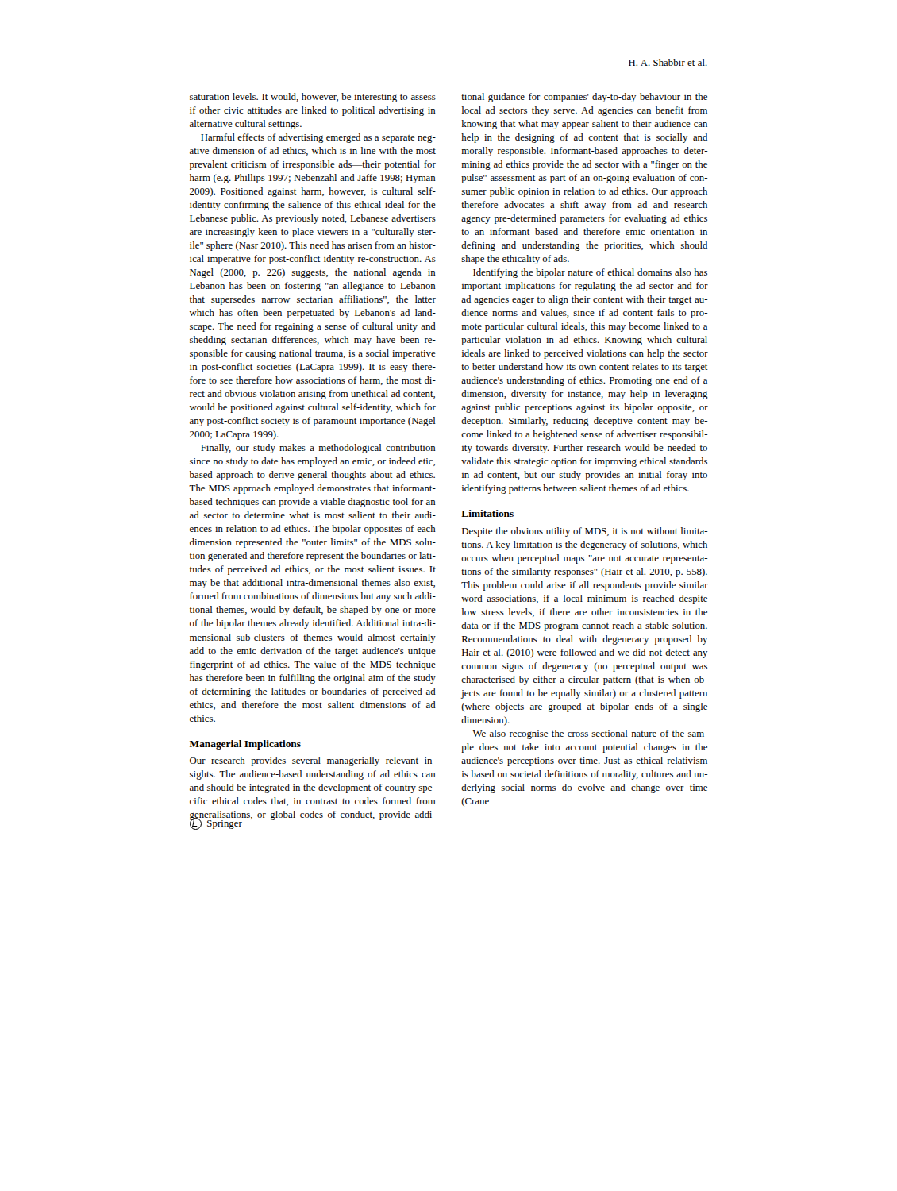H. A. Shabbir et al.
saturation levels. It would, however, be interesting to assess if other civic attitudes are linked to political advertising in alternative cultural settings.
Harmful effects of advertising emerged as a separate negative dimension of ad ethics, which is in line with the most prevalent criticism of irresponsible ads—their potential for harm (e.g. Phillips 1997; Nebenzahl and Jaffe 1998; Hyman 2009). Positioned against harm, however, is cultural self-identity confirming the salience of this ethical ideal for the Lebanese public. As previously noted, Lebanese advertisers are increasingly keen to place viewers in a "culturally sterile" sphere (Nasr 2010). This need has arisen from an historical imperative for post-conflict identity re-construction. As Nagel (2000, p. 226) suggests, the national agenda in Lebanon has been on fostering "an allegiance to Lebanon that supersedes narrow sectarian affiliations", the latter which has often been perpetuated by Lebanon's ad landscape. The need for regaining a sense of cultural unity and shedding sectarian differences, which may have been responsible for causing national trauma, is a social imperative in post-conflict societies (LaCapra 1999). It is easy therefore to see therefore how associations of harm, the most direct and obvious violation arising from unethical ad content, would be positioned against cultural self-identity, which for any post-conflict society is of paramount importance (Nagel 2000; LaCapra 1999).
Finally, our study makes a methodological contribution since no study to date has employed an emic, or indeed etic, based approach to derive general thoughts about ad ethics. The MDS approach employed demonstrates that informant-based techniques can provide a viable diagnostic tool for an ad sector to determine what is most salient to their audiences in relation to ad ethics. The bipolar opposites of each dimension represented the "outer limits" of the MDS solution generated and therefore represent the boundaries or latitudes of perceived ad ethics, or the most salient issues. It may be that additional intra-dimensional themes also exist, formed from combinations of dimensions but any such additional themes, would by default, be shaped by one or more of the bipolar themes already identified. Additional intra-dimensional sub-clusters of themes would almost certainly add to the emic derivation of the target audience's unique fingerprint of ad ethics. The value of the MDS technique has therefore been in fulfilling the original aim of the study of determining the latitudes or boundaries of perceived ad ethics, and therefore the most salient dimensions of ad ethics.
Managerial Implications
Our research provides several managerially relevant insights. The audience-based understanding of ad ethics can and should be integrated in the development of country specific ethical codes that, in contrast to codes formed from generalisations, or global codes of conduct, provide additional guidance for companies' day-to-day behaviour in the local ad sectors they serve. Ad agencies can benefit from knowing that what may appear salient to their audience can help in the designing of ad content that is socially and morally responsible. Informant-based approaches to determining ad ethics provide the ad sector with a "finger on the pulse" assessment as part of an on-going evaluation of consumer public opinion in relation to ad ethics. Our approach therefore advocates a shift away from ad and research agency pre-determined parameters for evaluating ad ethics to an informant based and therefore emic orientation in defining and understanding the priorities, which should shape the ethicality of ads.
Identifying the bipolar nature of ethical domains also has important implications for regulating the ad sector and for ad agencies eager to align their content with their target audience norms and values, since if ad content fails to promote particular cultural ideals, this may become linked to a particular violation in ad ethics. Knowing which cultural ideals are linked to perceived violations can help the sector to better understand how its own content relates to its target audience's understanding of ethics. Promoting one end of a dimension, diversity for instance, may help in leveraging against public perceptions against its bipolar opposite, or deception. Similarly, reducing deceptive content may become linked to a heightened sense of advertiser responsibility towards diversity. Further research would be needed to validate this strategic option for improving ethical standards in ad content, but our study provides an initial foray into identifying patterns between salient themes of ad ethics.
Limitations
Despite the obvious utility of MDS, it is not without limitations. A key limitation is the degeneracy of solutions, which occurs when perceptual maps "are not accurate representations of the similarity responses" (Hair et al. 2010, p. 558). This problem could arise if all respondents provide similar word associations, if a local minimum is reached despite low stress levels, if there are other inconsistencies in the data or if the MDS program cannot reach a stable solution. Recommendations to deal with degeneracy proposed by Hair et al. (2010) were followed and we did not detect any common signs of degeneracy (no perceptual output was characterised by either a circular pattern (that is when objects are found to be equally similar) or a clustered pattern (where objects are grouped at bipolar ends of a single dimension).
We also recognise the cross-sectional nature of the sample does not take into account potential changes in the audience's perceptions over time. Just as ethical relativism is based on societal definitions of morality, cultures and underlying social norms do evolve and change over time (Crane
Springer